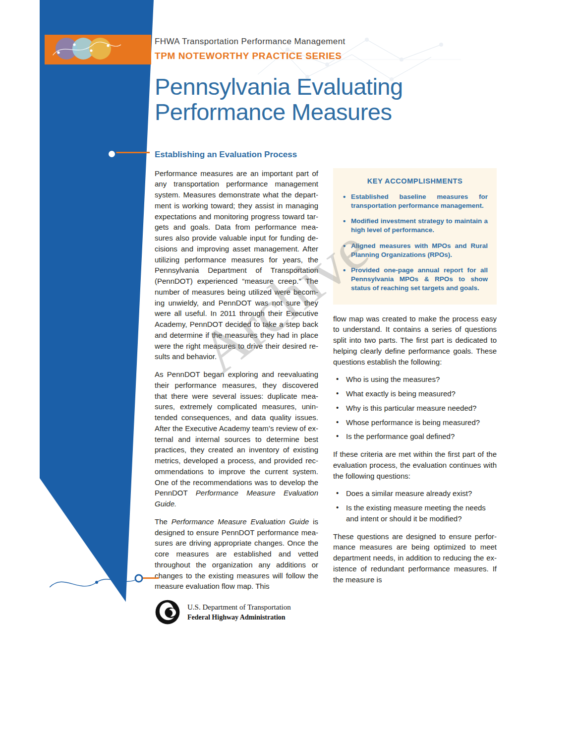FHWA Transportation Performance Management
TPM NOTEWORTHY PRACTICE SERIES
Pennsylvania Evaluating
Performance Measures
Establishing an Evaluation Process
Performance measures are an important part of any transportation performance management system. Measures demonstrate what the department is working toward; they assist in managing expectations and monitoring progress toward targets and goals. Data from performance measures also provide valuable input for funding decisions and improving asset management. After utilizing performance measures for years, the Pennsylvania Department of Transportation (PennDOT) experienced “measure creep.” The number of measures being utilized were becoming unwieldy, and PennDOT was not sure they were all useful. In 2011 through their Executive Academy, PennDOT decided to take a step back and determine if the measures they had in place were the right measures to drive their desired results and behavior.
As PennDOT began exploring and reevaluating their performance measures, they discovered that there were several issues: duplicate measures, extremely complicated measures, unintended consequences, and data quality issues. After the Executive Academy team’s review of external and internal sources to determine best practices, they created an inventory of existing metrics, developed a process, and provided recommendations to improve the current system. One of the recommendations was to develop the PennDOT Performance Measure Evaluation Guide.
The Performance Measure Evaluation Guide is designed to ensure PennDOT performance measures are driving appropriate changes. Once the core measures are established and vetted throughout the organization any additions or changes to the existing measures will follow the measure evaluation flow map. This
KEY ACCOMPLISHMENTS
Established baseline measures for transportation performance management.
Modified investment strategy to maintain a high level of performance.
Aligned measures with MPOs and Rural Planning Organizations (RPOs).
Provided one-page annual report for all Pennsylvania MPOs & RPOs to show status of reaching set targets and goals.
flow map was created to make the process easy to understand. It contains a series of questions split into two parts. The first part is dedicated to helping clearly define performance goals. These questions establish the following:
Who is using the measures?
What exactly is being measured?
Why is this particular measure needed?
Whose performance is being measured?
Is the performance goal defined?
If these criteria are met within the first part of the evaluation process, the evaluation continues with the following questions:
Does a similar measure already exist?
Is the existing measure meeting the needs and intent or should it be modified?
These questions are designed to ensure performance measures are being optimized to meet department needs, in addition to reducing the existence of redundant performance measures. If the measure is
Archive
U.S. Department of Transportation
Federal Highway Administration